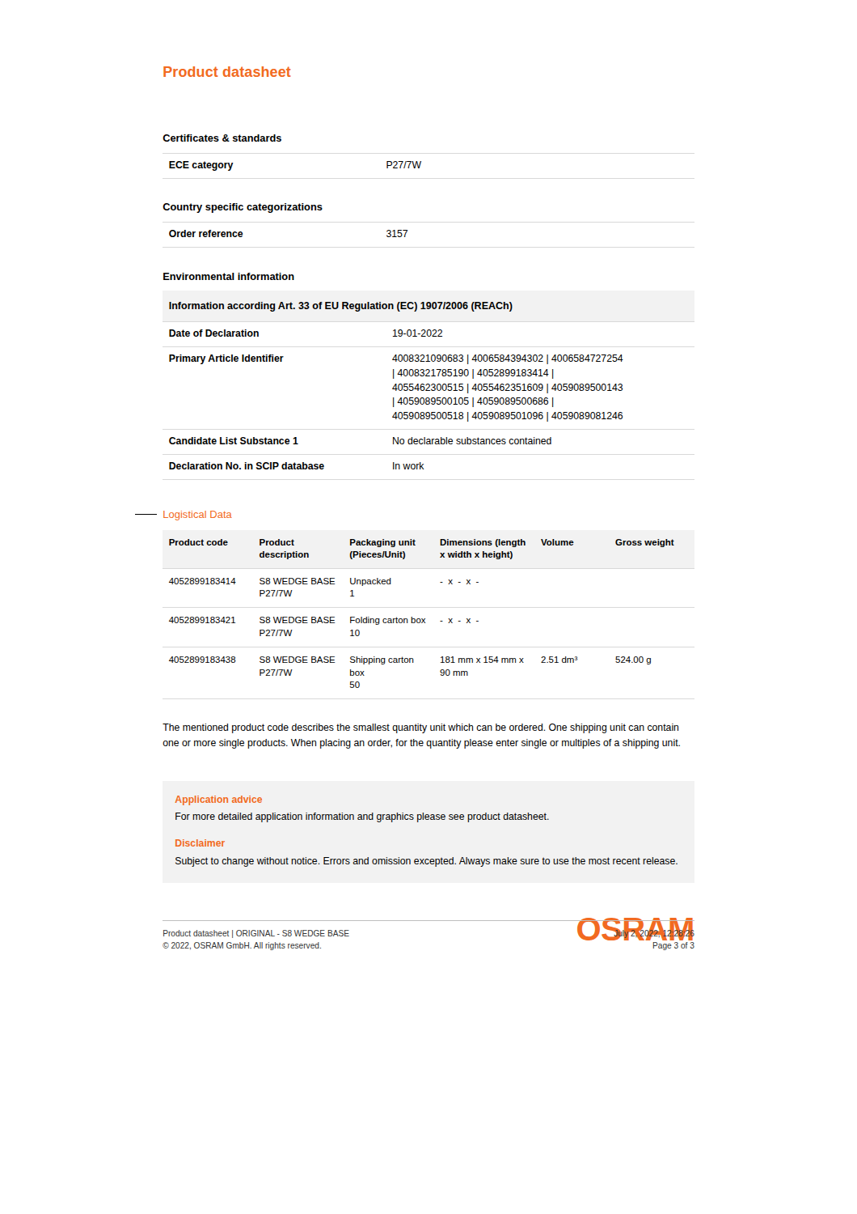Product datasheet
Certificates & standards
| ECE category | P27/7W |
Country specific categorizations
| Order reference | 3157 |
Environmental information
Information according Art. 33 of EU Regulation (EC) 1907/2006 (REACh)
| Date of Declaration | 19-01-2022 |
| Primary Article Identifier | 4008321090683 / 4006584394302 / 4006584727254 / 4008321785190 / 4052899183414 / 4055462300515 / 4055462351609 / 4059089500143 / 4059089500105 / 4059089500686 / 4059089500518 / 4059089501096 / 4059089081246 |
| Candidate List Substance 1 | No declarable substances contained |
| Declaration No. in SCIP database | In work |
Logistical Data
| Product code | Product description | Packaging unit (Pieces/Unit) | Dimensions (length x width x height) | Volume | Gross weight |
| --- | --- | --- | --- | --- | --- |
| 4052899183414 | S8 WEDGE BASE P27/7W | Unpacked 1 | - x - x - | | |
| 4052899183421 | S8 WEDGE BASE P27/7W | Folding carton box 10 | - x - x - | | |
| 4052899183438 | S8 WEDGE BASE P27/7W | Shipping carton box 50 | 181 mm x 154 mm x 90 mm | 2.51 dm³ | 524.00 g |
The mentioned product code describes the smallest quantity unit which can be ordered. One shipping unit can contain one or more single products. When placing an order, for the quantity please enter single or multiples of a shipping unit.
Application advice
For more detailed application information and graphics please see product datasheet.
Disclaimer
Subject to change without notice. Errors and omission excepted. Always make sure to use the most recent release.
OSRAM
Product datasheet | ORIGINAL - S8 WEDGE BASE
July 2, 2022, 12:28:26
© 2022, OSRAM GmbH. All rights reserved.
Page 3 of 3